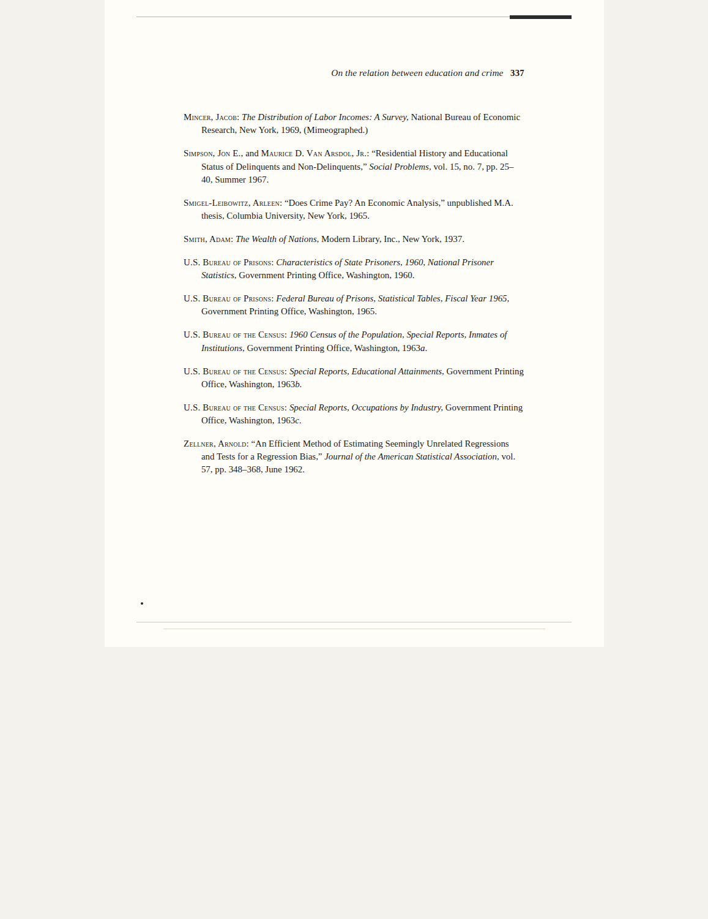On the relation between education and crime 337
Mincer, Jacob: The Distribution of Labor Incomes: A Survey, National Bureau of Economic Research, New York, 1969, (Mimeographed.)
Simpson, Jon E., and Maurice D. Van Arsdol, Jr.: “Residential History and Educational Status of Delinquents and Non-Delinquents,” Social Problems, vol. 15, no. 7, pp. 25–40, Summer 1967.
Smigel-Leibowitz, Arleen: “Does Crime Pay? An Economic Analysis,” unpublished M.A. thesis, Columbia University, New York, 1965.
Smith, Adam: The Wealth of Nations, Modern Library, Inc., New York, 1937.
U.S. Bureau of Prisons: Characteristics of State Prisoners, 1960, National Prisoner Statistics, Government Printing Office, Washington, 1960.
U.S. Bureau of Prisons: Federal Bureau of Prisons, Statistical Tables, Fiscal Year 1965, Government Printing Office, Washington, 1965.
U.S. Bureau of the Census: 1960 Census of the Population, Special Reports, Inmates of Institutions, Government Printing Office, Washington, 1963a.
U.S. Bureau of the Census: Special Reports, Educational Attainments, Government Printing Office, Washington, 1963b.
U.S. Bureau of the Census: Special Reports, Occupations by Industry, Government Printing Office, Washington, 1963c.
Zellner, Arnold: “An Efficient Method of Estimating Seemingly Unrelated Regressions and Tests for a Regression Bias,” Journal of the American Statistical Association, vol. 57, pp. 348–368, June 1962.